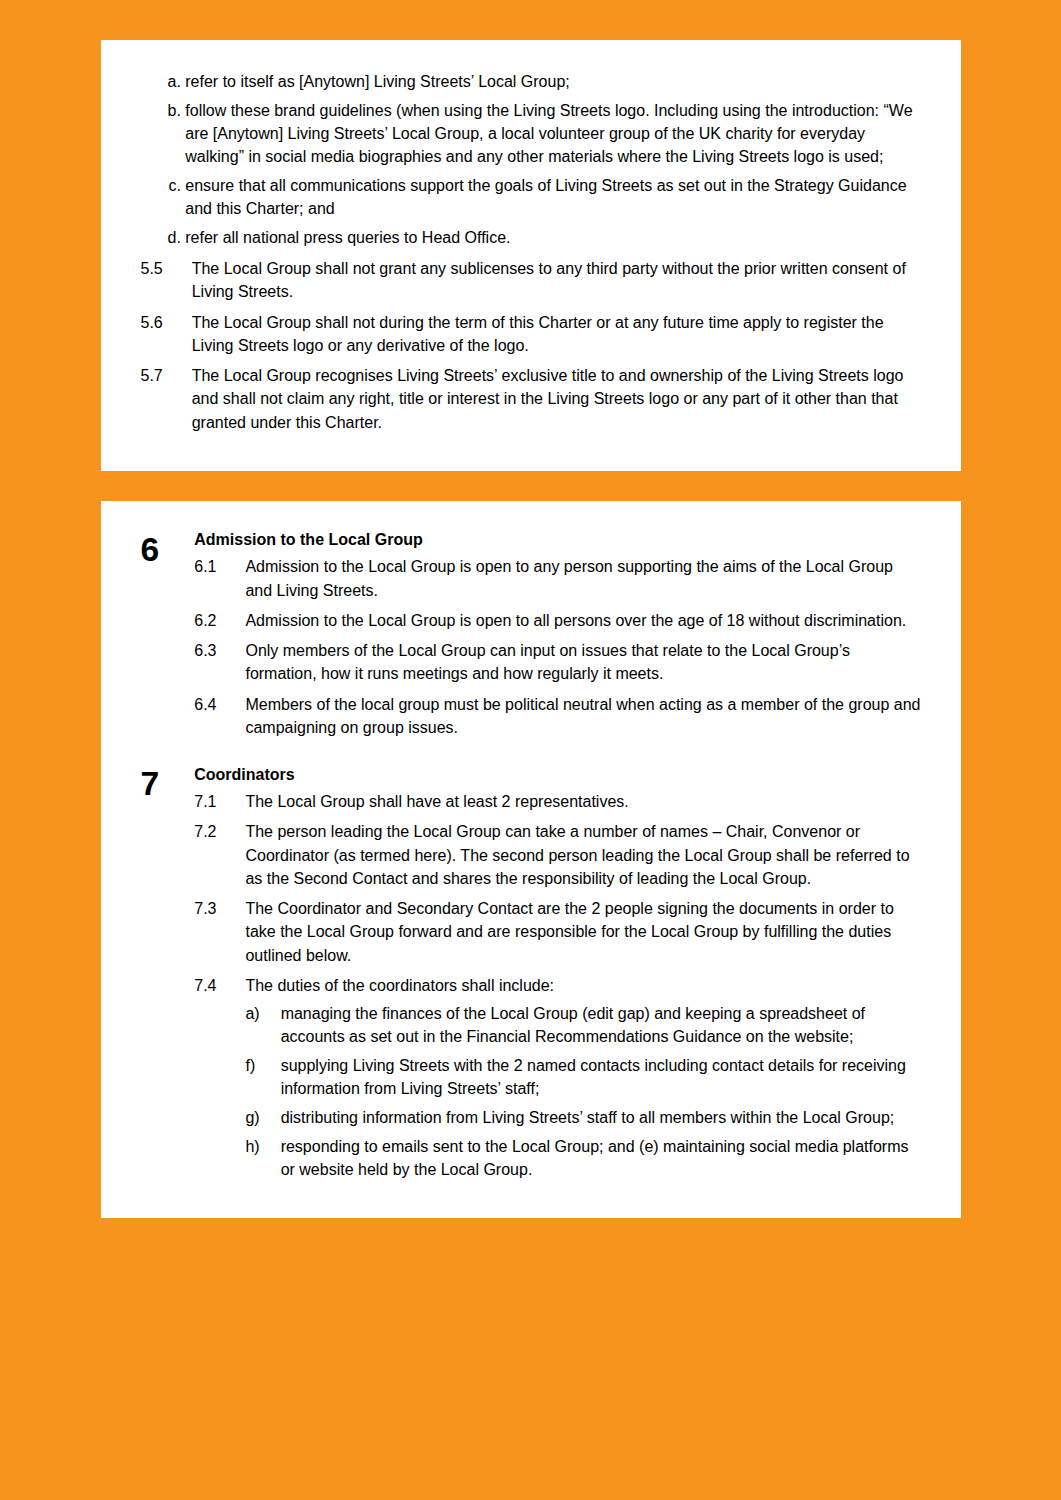refer to itself as [Anytown] Living Streets’ Local Group;
follow these brand guidelines (when using the Living Streets logo. Including using the introduction: “We are [Anytown] Living Streets’ Local Group, a local volunteer group of the UK charity for everyday walking” in social media biographies and any other materials where the Living Streets logo is used;
ensure that all communications support the goals of Living Streets as set out in the Strategy Guidance and this Charter; and
refer all national press queries to Head Office.
5.5 The Local Group shall not grant any sublicenses to any third party without the prior written consent of Living Streets.
5.6 The Local Group shall not during the term of this Charter or at any future time apply to register the Living Streets logo or any derivative of the logo.
5.7 The Local Group recognises Living Streets’ exclusive title to and ownership of the Living Streets logo and shall not claim any right, title or interest in the Living Streets logo or any part of it other than that granted under this Charter.
6
Admission to the Local Group
6.1 Admission to the Local Group is open to any person supporting the aims of the Local Group and Living Streets.
6.2 Admission to the Local Group is open to all persons over the age of 18 without discrimination.
6.3 Only members of the Local Group can input on issues that relate to the Local Group’s formation, how it runs meetings and how regularly it meets.
6.4 Members of the local group must be political neutral when acting as a member of the group and campaigning on group issues.
7
Coordinators
7.1 The Local Group shall have at least 2 representatives.
7.2 The person leading the Local Group can take a number of names – Chair, Convenor or Coordinator (as termed here). The second person leading the Local Group shall be referred to as the Second Contact and shares the responsibility of leading the Local Group.
7.3 The Coordinator and Secondary Contact are the 2 people signing the documents in order to take the Local Group forward and are responsible for the Local Group by fulfilling the duties outlined below.
7.4 The duties of the coordinators shall include:
a) managing the finances of the Local Group (edit gap) and keeping a spreadsheet of accounts as set out in the Financial Recommendations Guidance on the website;
f) supplying Living Streets with the 2 named contacts including contact details for receiving information from Living Streets’ staff;
g) distributing information from Living Streets’ staff to all members within the Local Group;
h) responding to emails sent to the Local Group; and (e) maintaining social media platforms or website held by the Local Group.